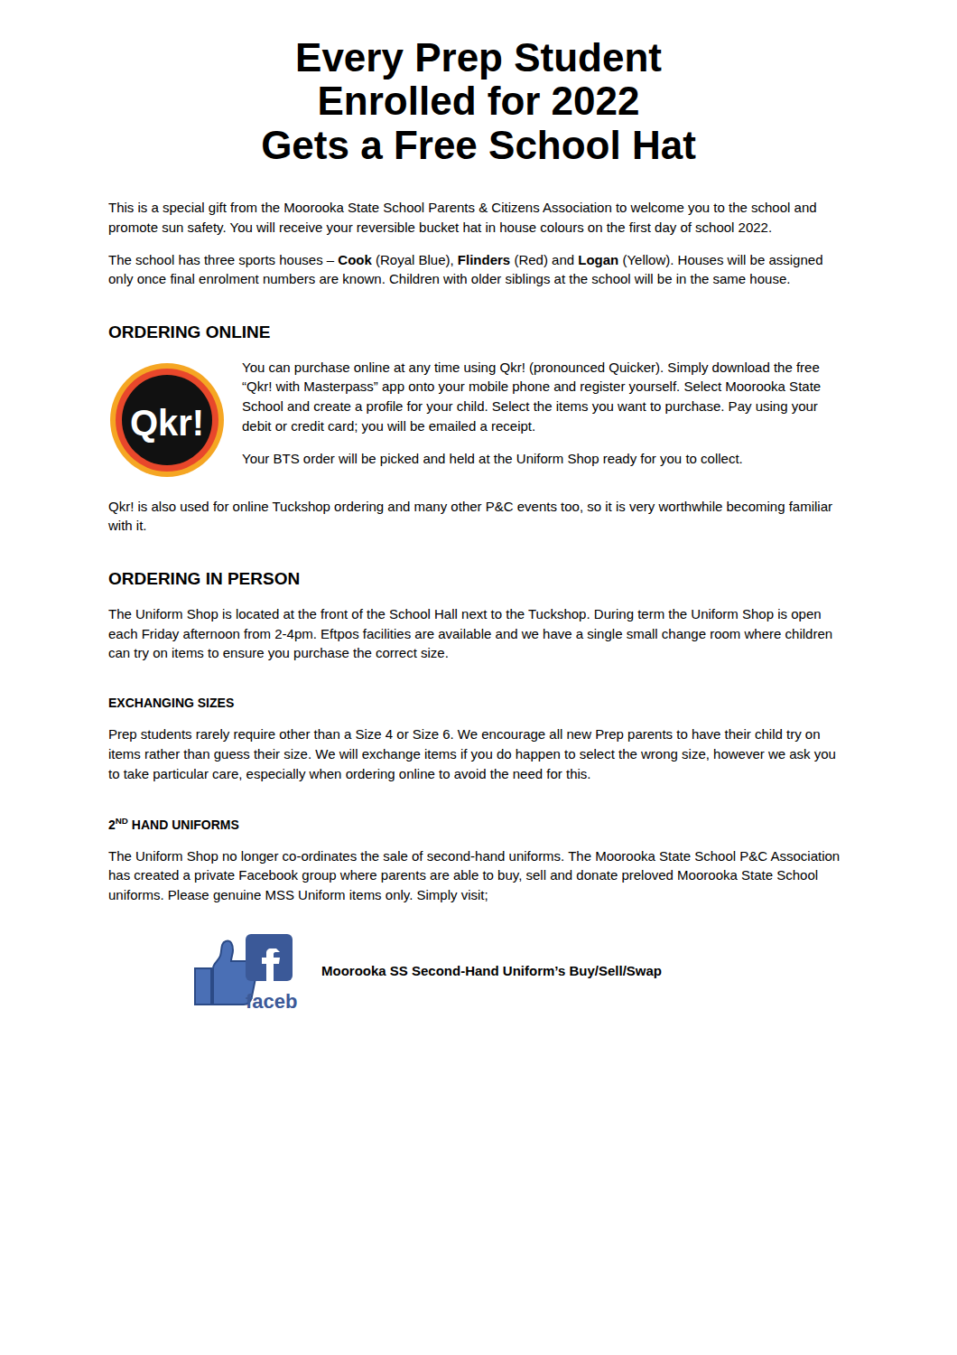Every Prep Student
Enrolled for 2022
Gets a Free School Hat
This is a special gift from the Moorooka State School Parents & Citizens Association to welcome you to the school and promote sun safety. You will receive your reversible bucket hat in house colours on the first day of school 2022.
The school has three sports houses – Cook (Royal Blue), Flinders (Red) and Logan (Yellow). Houses will be assigned only once final enrolment numbers are known. Children with older siblings at the school will be in the same house.
ORDERING ONLINE
Qkr!
You can purchase online at any time using Qkr! (pronounced Quicker). Simply download the free “Qkr! with Masterpass” app onto your mobile phone and register yourself. Select Moorooka State School and create a profile for your child. Select the items you want to purchase. Pay using your debit or credit card; you will be emailed a receipt.
Your BTS order will be picked and held at the Uniform Shop ready for you to collect.
Qkr! is also used for online Tuckshop ordering and many other P&C events too, so it is very worthwhile becoming familiar with it.
ORDERING IN PERSON
The Uniform Shop is located at the front of the School Hall next to the Tuckshop. During term the Uniform Shop is open each Friday afternoon from 2-4pm. Eftpos facilities are available and we have a single small change room where children can try on items to ensure you purchase the correct size.
EXCHANGING SIZES
Prep students rarely require other than a Size 4 or Size 6. We encourage all new Prep parents to have their child try on items rather than guess their size. We will exchange items if you do happen to select the wrong size, however we ask you to take particular care, especially when ordering online to avoid the need for this.
2ND HAND UNIFORMS
The Uniform Shop no longer co-ordinates the sale of second-hand uniforms. The Moorooka State School P&C Association has created a private Facebook group where parents are able to buy, sell and donate preloved Moorooka State School uniforms. Please genuine MSS Uniform items only. Simply visit;
facebook Moorooka SS Second-Hand Uniform’s Buy/Sell/Swap